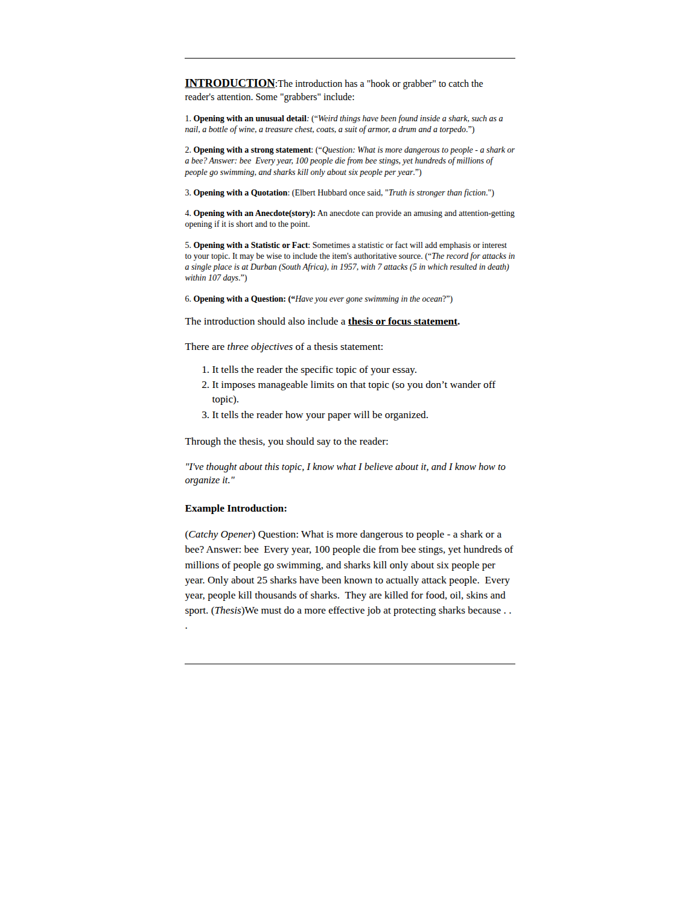INTRODUCTION
: The introduction has a "hook or grabber" to catch the reader's attention. Some "grabbers" include:
1. Opening with an unusual detail: (“Weird things have been found inside a shark, such as a nail, a bottle of wine, a treasure chest, coats, a suit of armor, a drum and a torpedo.”)
2. Opening with a strong statement: (“Question: What is more dangerous to people - a shark or a bee? Answer: bee Every year, 100 people die from bee stings, yet hundreds of millions of people go swimming, and sharks kill only about six people per year.”)
3. Opening with a Quotation: (Elbert Hubbard once said, "Truth is stronger than fiction.")
4. Opening with an Anecdote(story): An anecdote can provide an amusing and attention-getting opening if it is short and to the point.
5. Opening with a Statistic or Fact: Sometimes a statistic or fact will add emphasis or interest to your topic. It may be wise to include the item's authoritative source. (“The record for attacks in a single place is at Durban (South Africa), in 1957, with 7 attacks (5 in which resulted in death) within 107 days.”)
6. Opening with a Question: (“Have you ever gone swimming in the ocean?”)
The introduction should also include a thesis or focus statement.
There are three objectives of a thesis statement:
It tells the reader the specific topic of your essay.
It imposes manageable limits on that topic (so you don’t wander off topic).
It tells the reader how your paper will be organized.
Through the thesis, you should say to the reader:
"I've thought about this topic, I know what I believe about it, and I know how to organize it."
Example Introduction:
(Catchy Opener) Question: What is more dangerous to people - a shark or a bee? Answer: bee Every year, 100 people die from bee stings, yet hundreds of millions of people go swimming, and sharks kill only about six people per year. Only about 25 sharks have been known to actually attack people. Every year, people kill thousands of sharks. They are killed for food, oil, skins and sport. (Thesis)We must do a more effective job at protecting sharks because . . .